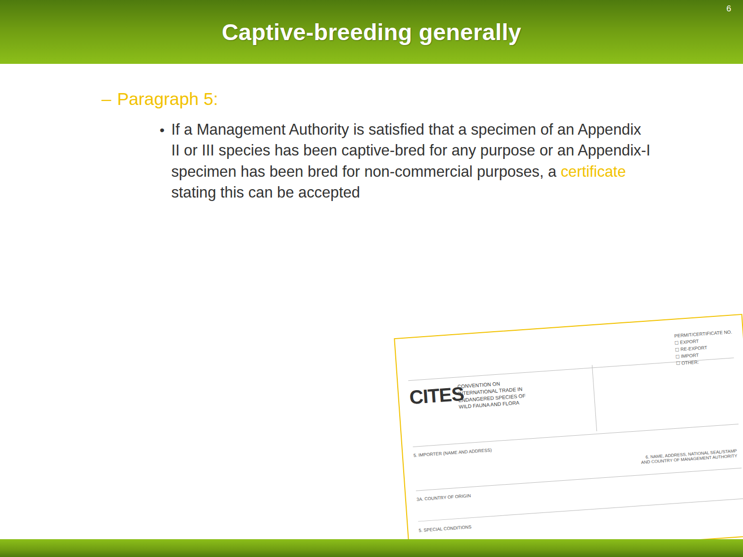Captive-breeding generally
6
–Paragraph 5:
•
If a Management Authority is satisfied that a specimen of an Appendix II or III species has been captive-bred for any purpose or an Appendix-I specimen has been bred for non-commercial purposes, a certificate stating this can be accepted
PERMIT/CERTIFICATE No.
☐ EXPORT
☐ RE-EXPORT
☐ IMPORT
☐ OTHER:
CITES
Convention on
International Trade in
Endangered Species of
Wild Fauna and Flora
5. Importer (name and address)
3a. Country of origin
5. Special conditions
6. Name, address, national seal/stamp
and country of Management Authority